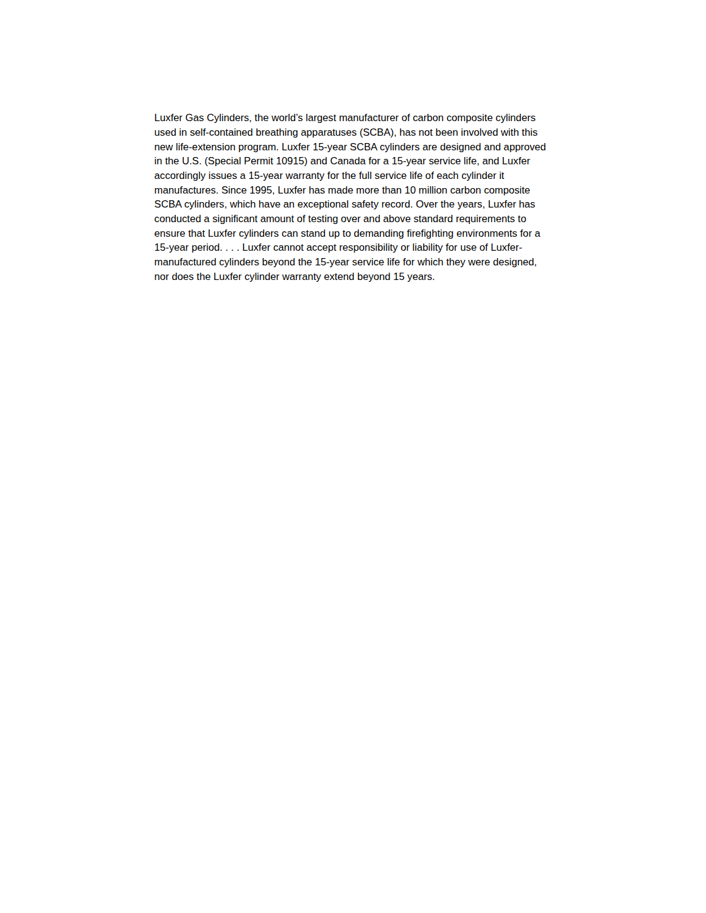Luxfer Gas Cylinders, the world’s largest manufacturer of carbon composite cylinders used in self-contained breathing apparatuses (SCBA), has not been involved with this new life-extension program. Luxfer 15-year SCBA cylinders are designed and approved in the U.S. (Special Permit 10915) and Canada for a 15-year service life, and Luxfer accordingly issues a 15-year warranty for the full service life of each cylinder it manufactures. Since 1995, Luxfer has made more than 10 million carbon composite SCBA cylinders, which have an exceptional safety record. Over the years, Luxfer has conducted a significant amount of testing over and above standard requirements to ensure that Luxfer cylinders can stand up to demanding firefighting environments for a 15-year period. . . . Luxfer cannot accept responsibility or liability for use of Luxfer-manufactured cylinders beyond the 15-year service life for which they were designed, nor does the Luxfer cylinder warranty extend beyond 15 years.